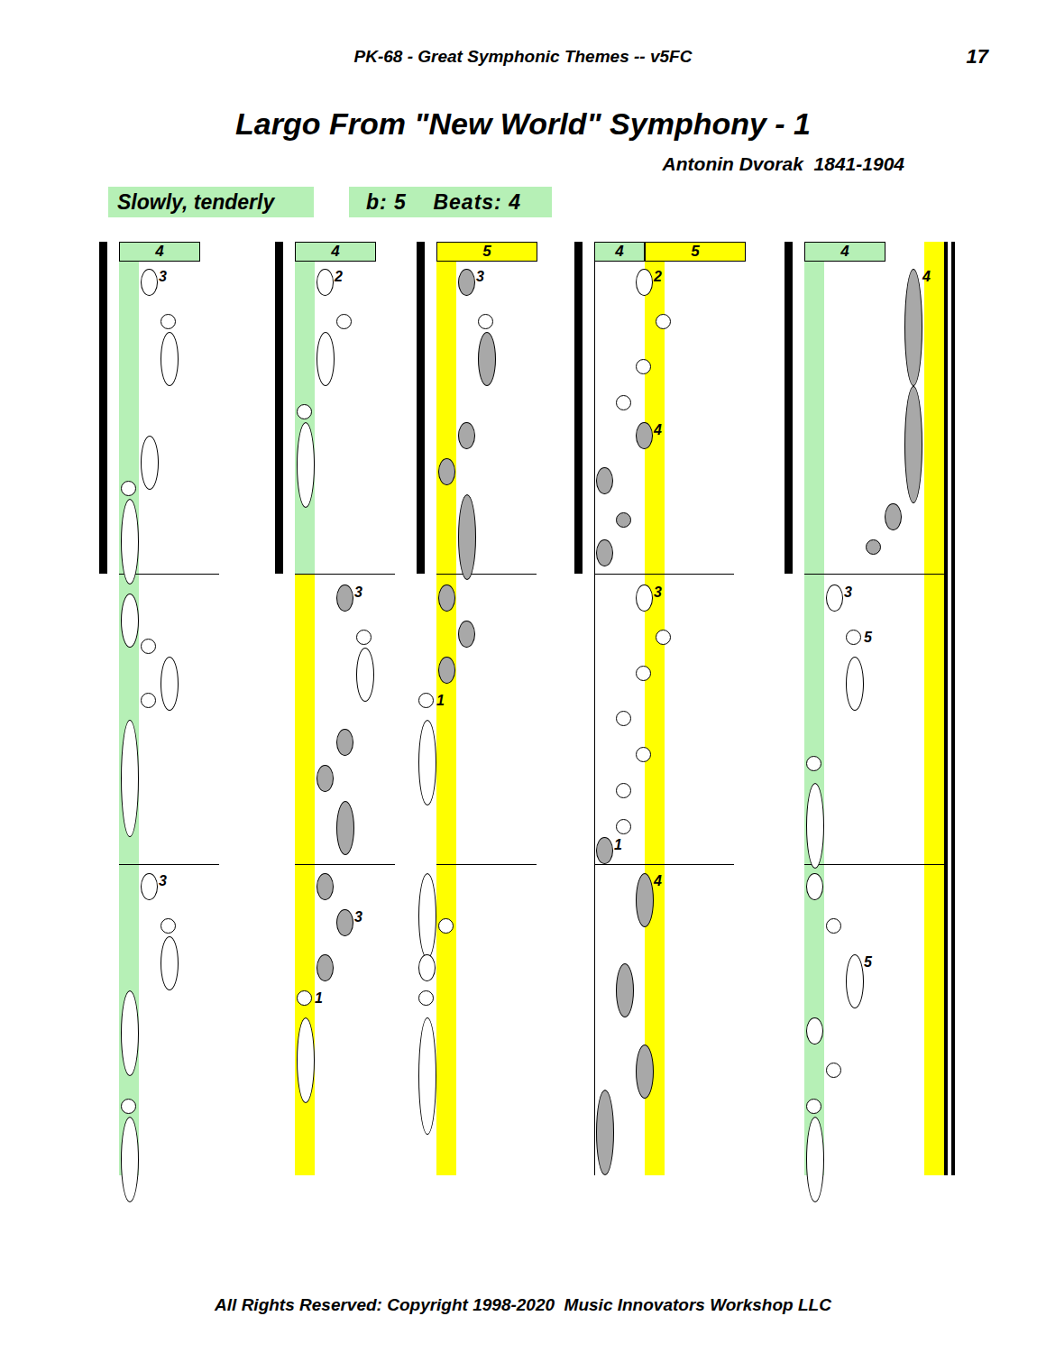PK-68 - Great Symphonic Themes -- v5FC
17
Largo From "New World" Symphony - 1
Antonin Dvorak 1841-1904
Slowly, tenderly
b: 5 Beats: 4
4
3
3
4
2
3
3
1
5
3
1
4
5
2
4
3
1
4
4
4
3
5
5
All Rights Reserved: Copyright 1998-2020 Music Innovators Workshop LLC